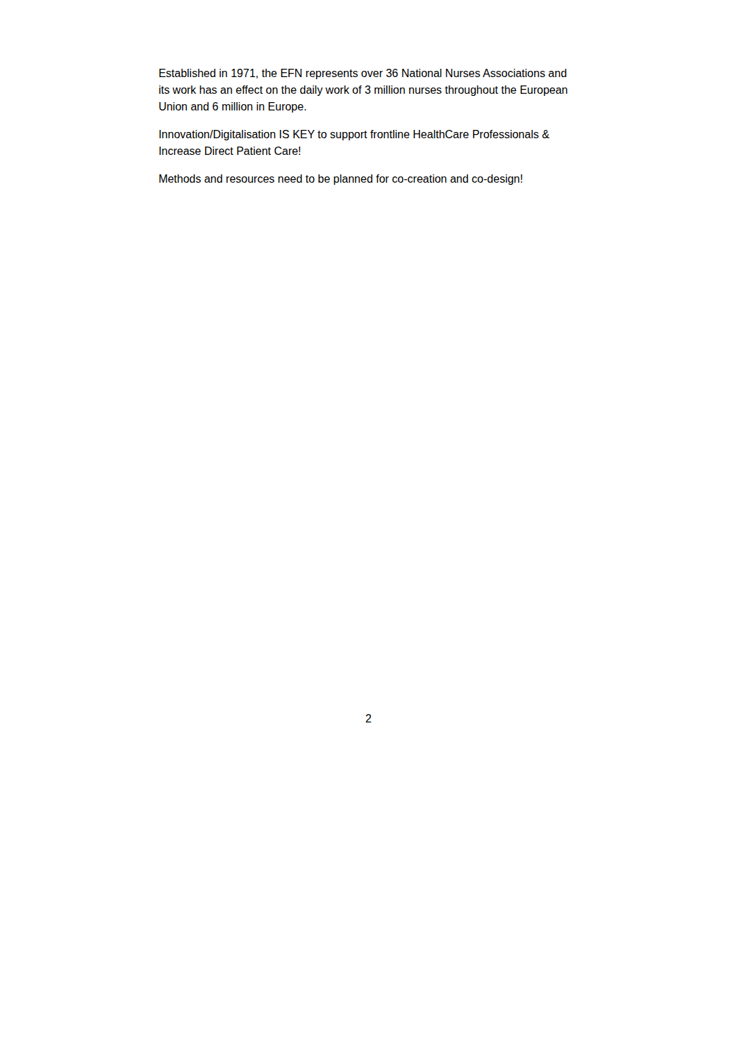Established in 1971, the EFN represents over 36 National Nurses Associations and its work has an effect on the daily work of 3 million nurses throughout the European Union and 6 million in Europe.
Innovation/Digitalisation IS KEY to support frontline HealthCare Professionals & Increase Direct Patient Care!
Methods and resources need to be planned for co-creation and co-design!
2